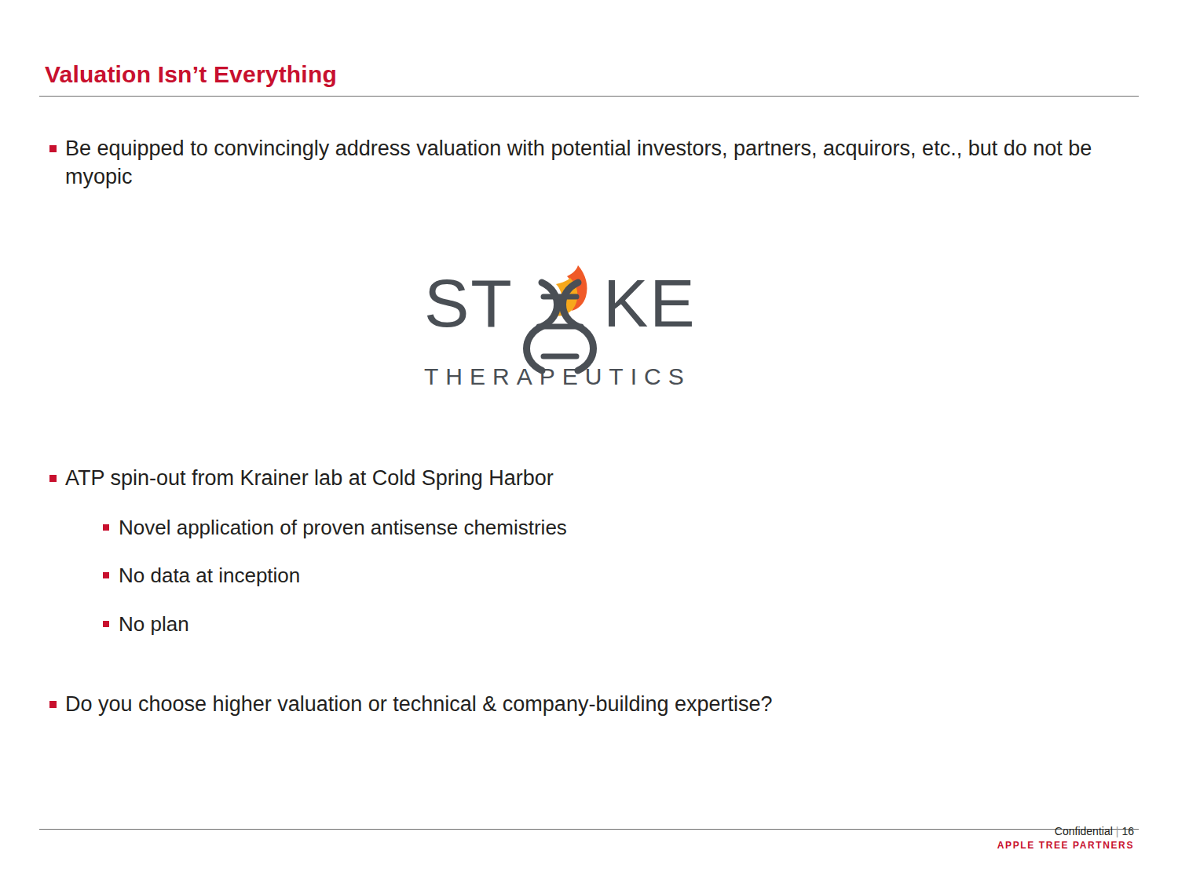Valuation Isn’t Everything
Be equipped to convincingly address valuation with potential investors, partners, acquirors, etc., but do not be myopic
ST KE THERAPEUTICS
ATP spin-out from Krainer lab at Cold Spring Harbor
Novel application of proven antisense chemistries
No data at inception
No plan
Do you choose higher valuation or technical & company-building expertise?
Confidential|16
APPLE TREE PARTNERS